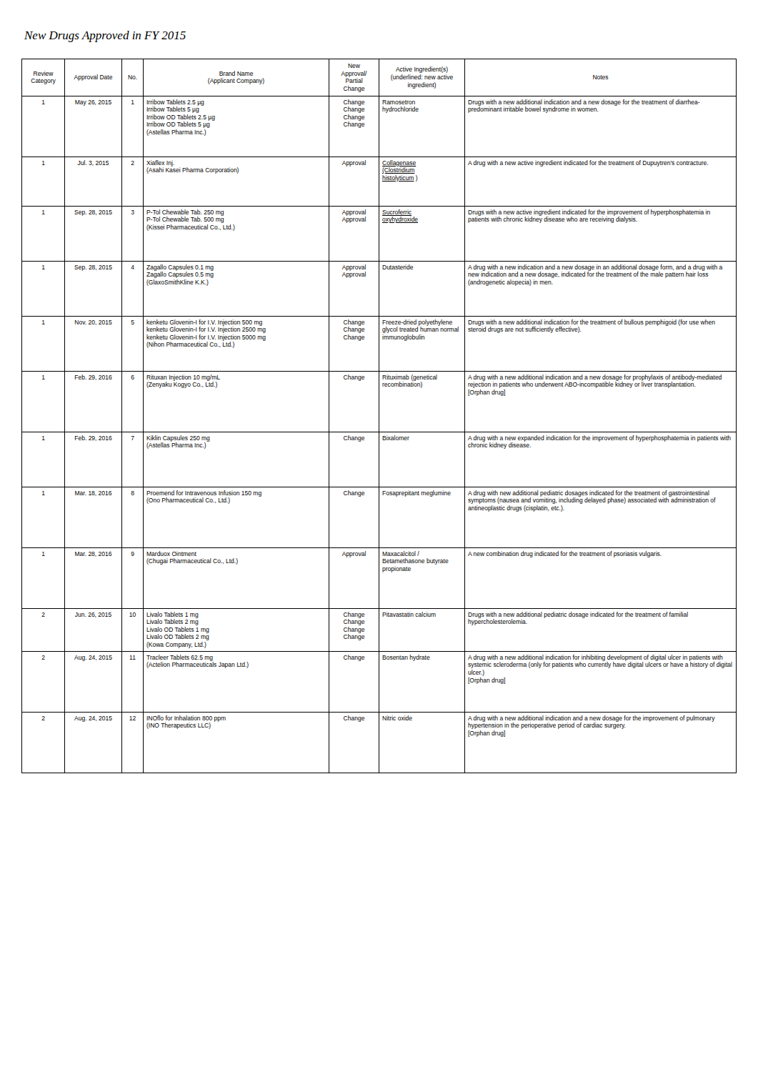New Drugs Approved in FY 2015
| Review Category | Approval Date | No. | Brand Name (Applicant Company) | New Approval/ Partial Change | Active Ingredient(s) (underlined: new active ingredient) | Notes |
| --- | --- | --- | --- | --- | --- | --- |
| 1 | May 26, 2015 | 1 | Irribow Tablets 2.5 µg Irribow Tablets 5 µg Irribow OD Tablets 2.5 µg Irribow OD Tablets 5 µg (Astellas Pharma Inc.) | Change Change Change Change | Ramosetron hydrochloride | Drugs with a new additional indication and a new dosage for the treatment of diarrhea-predominant irritable bowel syndrome in women. |
| 1 | Jul. 3, 2015 | 2 | Xiaflex Inj. (Asahi Kasei Pharma Corporation) | Approval | Collagenase (Clostridium histolyticum ) | A drug with a new active ingredient indicated for the treatment of Dupuytren's contracture. |
| 1 | Sep. 28, 2015 | 3 | P-Tol Chewable Tab. 250 mg P-Tol Chewable Tab. 500 mg (Kissei Pharmaceutical Co., Ltd.) | Approval Approval | Sucroferric oxyhydroxide | Drugs with a new active ingredient indicated for the improvement of hyperphosphatemia in patients with chronic kidney disease who are receiving dialysis. |
| 1 | Sep. 28, 2015 | 4 | Zagallo Capsules 0.1 mg Zagallo Capsules 0.5 mg (GlaxoSmithKline K.K.) | Approval Approval | Dutasteride | A drug with a new indication and a new dosage in an additional dosage form, and a drug with a new indication and a new dosage, indicated for the treatment of the male pattern hair loss (androgenetic alopecia) in men. |
| 1 | Nov. 20, 2015 | 5 | kenketu Glovenin-I for I.V. Injection 500 mg kenketu Glovenin-I for I.V. Injection 2500 mg kenketu Glovenin-I for I.V. Injection 5000 mg (Nihon Pharmaceutical Co., Ltd.) | Change Change Change | Freeze-dried polyethylene glycol treated human normal immunoglobulin | Drugs with a new additional indication for the treatment of bullous pemphigoid (for use when steroid drugs are not sufficiently effective). |
| 1 | Feb. 29, 2016 | 6 | Rituxan Injection 10 mg/mL (Zenyaku Kogyo Co., Ltd.) | Change | Rituximab (genetical recombination) | A drug with a new additional indication and a new dosage for prophylaxis of antibody-mediated rejection in patients who underwent ABO-incompatible kidney or liver transplantation. [Orphan drug] |
| 1 | Feb. 29, 2016 | 7 | Kiklin Capsules 250 mg (Astellas Pharma Inc.) | Change | Bixalomer | A drug with a new expanded indication for the improvement of hyperphosphatemia in patients with chronic kidney disease. |
| 1 | Mar. 18, 2016 | 8 | Proemend for Intravenous Infusion 150 mg (Ono Pharmaceutical Co., Ltd.) | Change | Fosaprepitant meglumine | A drug with new additional pediatric dosages indicated for the treatment of gastrointestinal symptoms (nausea and vomiting, including delayed phase) associated with administration of antineoplastic drugs (cisplatin, etc.). |
| 1 | Mar. 28, 2016 | 9 | Marduox Ointment (Chugai Pharmaceutical Co., Ltd.) | Approval | Maxacalcitol / Betamethasone butyrate propionate | A new combination drug indicated for the treatment of psoriasis vulgaris. |
| 2 | Jun. 26, 2015 | 10 | Livalo Tablets 1 mg Livalo Tablets 2 mg Livalo OD Tablets 1 mg Livalo OD Tablets 2 mg (Kowa Company, Ltd.) | Change Change Change Change | Pitavastatin calcium | Drugs with a new additional pediatric dosage indicated for the treatment of familial hypercholesterolemia. |
| 2 | Aug. 24, 2015 | 11 | Tracleer Tablets 62.5 mg (Actelion Pharmaceuticals Japan Ltd.) | Change | Bosentan hydrate | A drug with a new additional indication for inhibiting development of digital ulcer in patients with systemic scleroderma (only for patients who currently have digital ulcers or have a history of digital ulcer.) [Orphan drug] |
| 2 | Aug. 24, 2015 | 12 | INOflo for Inhalation 800 ppm (INO Therapeutics LLC) | Change | Nitric oxide | A drug with a new additional indication and a new dosage for the improvement of pulmonary hypertension in the perioperative period of cardiac surgery. [Orphan drug] |